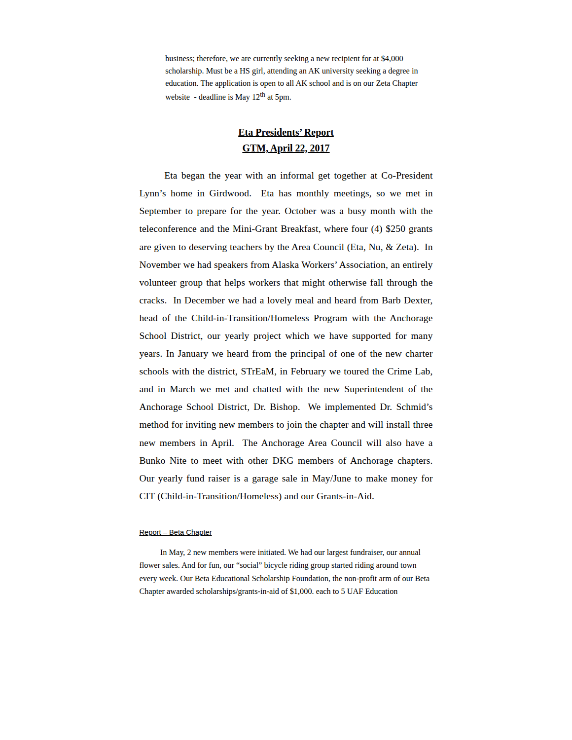business; therefore, we are currently seeking a new recipient for at $4,000 scholarship. Must be a HS girl, attending an AK university seeking a degree in education. The application is open to all AK school and is on our Zeta Chapter website - deadline is May 12th at 5pm.
Eta Presidents’ Report
GTM, April 22, 2017
Eta began the year with an informal get together at Co-President Lynn’s home in Girdwood. Eta has monthly meetings, so we met in September to prepare for the year. October was a busy month with the teleconference and the Mini-Grant Breakfast, where four (4) $250 grants are given to deserving teachers by the Area Council (Eta, Nu, & Zeta). In November we had speakers from Alaska Workers’ Association, an entirely volunteer group that helps workers that might otherwise fall through the cracks. In December we had a lovely meal and heard from Barb Dexter, head of the Child-in-Transition/Homeless Program with the Anchorage School District, our yearly project which we have supported for many years. In January we heard from the principal of one of the new charter schools with the district, STrEaM, in February we toured the Crime Lab, and in March we met and chatted with the new Superintendent of the Anchorage School District, Dr. Bishop. We implemented Dr. Schmid’s method for inviting new members to join the chapter and will install three new members in April. The Anchorage Area Council will also have a Bunko Nite to meet with other DKG members of Anchorage chapters. Our yearly fund raiser is a garage sale in May/June to make money for CIT (Child-in-Transition/Homeless) and our Grants-in-Aid.
Report – Beta Chapter
In May, 2 new members were initiated. We had our largest fundraiser, our annual flower sales. And for fun, our “social” bicycle riding group started riding around town every week. Our Beta Educational Scholarship Foundation, the non-profit arm of our Beta Chapter awarded scholarships/grants-in-aid of $1,000. each to 5 UAF Education